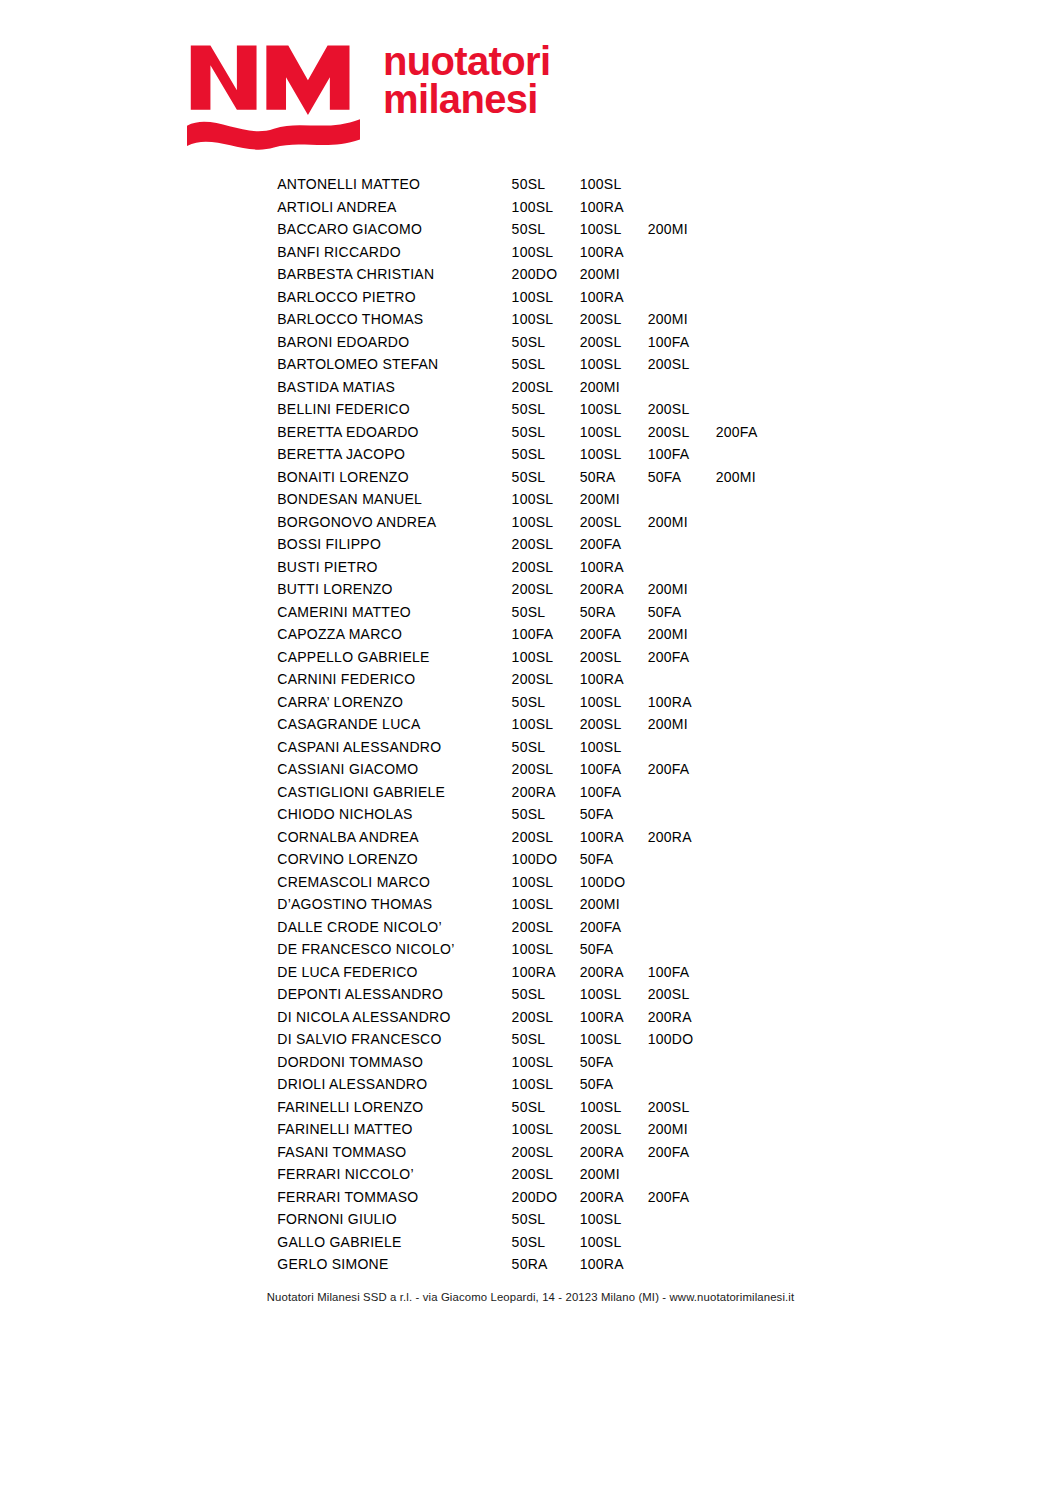nuotatori milanesi
| ANTONELLI MATTEO | 50SL | 100SL | | |
| ARTIOLI ANDREA | 100SL | 100RA | | |
| BACCARO GIACOMO | 50SL | 100SL | 200MI | |
| BANFI RICCARDO | 100SL | 100RA | | |
| BARBESTA CHRISTIAN | 200DO | 200MI | | |
| BARLOCCO PIETRO | 100SL | 100RA | | |
| BARLOCCO THOMAS | 100SL | 200SL | 200MI | |
| BARONI EDOARDO | 50SL | 200SL | 100FA | |
| BARTOLOMEO STEFAN | 50SL | 100SL | 200SL | |
| BASTIDA MATIAS | 200SL | 200MI | | |
| BELLINI FEDERICO | 50SL | 100SL | 200SL | |
| BERETTA EDOARDO | 50SL | 100SL | 200SL | 200FA |
| BERETTA JACOPO | 50SL | 100SL | 100FA | |
| BONAITI LORENZO | 50SL | 50RA | 50FA | 200MI |
| BONDESAN MANUEL | 100SL | 200MI | | |
| BORGONOVO ANDREA | 100SL | 200SL | 200MI | |
| BOSSI FILIPPO | 200SL | 200FA | | |
| BUSTI PIETRO | 200SL | 100RA | | |
| BUTTI LORENZO | 200SL | 200RA | 200MI | |
| CAMERINI MATTEO | 50SL | 50RA | 50FA | |
| CAPOZZA MARCO | 100FA | 200FA | 200MI | |
| CAPPELLO GABRIELE | 100SL | 200SL | 200FA | |
| CARNINI FEDERICO | 200SL | 100RA | | |
| CARRA’ LORENZO | 50SL | 100SL | 100RA | |
| CASAGRANDE LUCA | 100SL | 200SL | 200MI | |
| CASPANI ALESSANDRO | 50SL | 100SL | | |
| CASSIANI GIACOMO | 200SL | 100FA | 200FA | |
| CASTIGLIONI GABRIELE | 200RA | 100FA | | |
| CHIODO NICHOLAS | 50SL | 50FA | | |
| CORNALBA ANDREA | 200SL | 100RA | 200RA | |
| CORVINO LORENZO | 100DO | 50FA | | |
| CREMASCOLI MARCO | 100SL | 100DO | | |
| D’AGOSTINO THOMAS | 100SL | 200MI | | |
| DALLE CRODE NICOLO’ | 200SL | 200FA | | |
| DE FRANCESCO NICOLO’ | 100SL | 50FA | | |
| DE LUCA FEDERICO | 100RA | 200RA | 100FA | |
| DEPONTI ALESSANDRO | 50SL | 100SL | 200SL | |
| DI NICOLA ALESSANDRO | 200SL | 100RA | 200RA | |
| DI SALVIO FRANCESCO | 50SL | 100SL | 100DO | |
| DORDONI TOMMASO | 100SL | 50FA | | |
| DRIOLI ALESSANDRO | 100SL | 50FA | | |
| FARINELLI LORENZO | 50SL | 100SL | 200SL | |
| FARINELLI MATTEO | 100SL | 200SL | 200MI | |
| FASANI TOMMASO | 200SL | 200RA | 200FA | |
| FERRARI NICCOLO’ | 200SL | 200MI | | |
| FERRARI TOMMASO | 200DO | 200RA | 200FA | |
| FORNONI GIULIO | 50SL | 100SL | | |
| GALLO GABRIELE | 50SL | 100SL | | |
| GERLO SIMONE | 50RA | 100RA | | |
Nuotatori Milanesi SSD a r.l. - via Giacomo Leopardi, 14 - 20123 Milano (MI) - www.nuotatorimilanesi.it